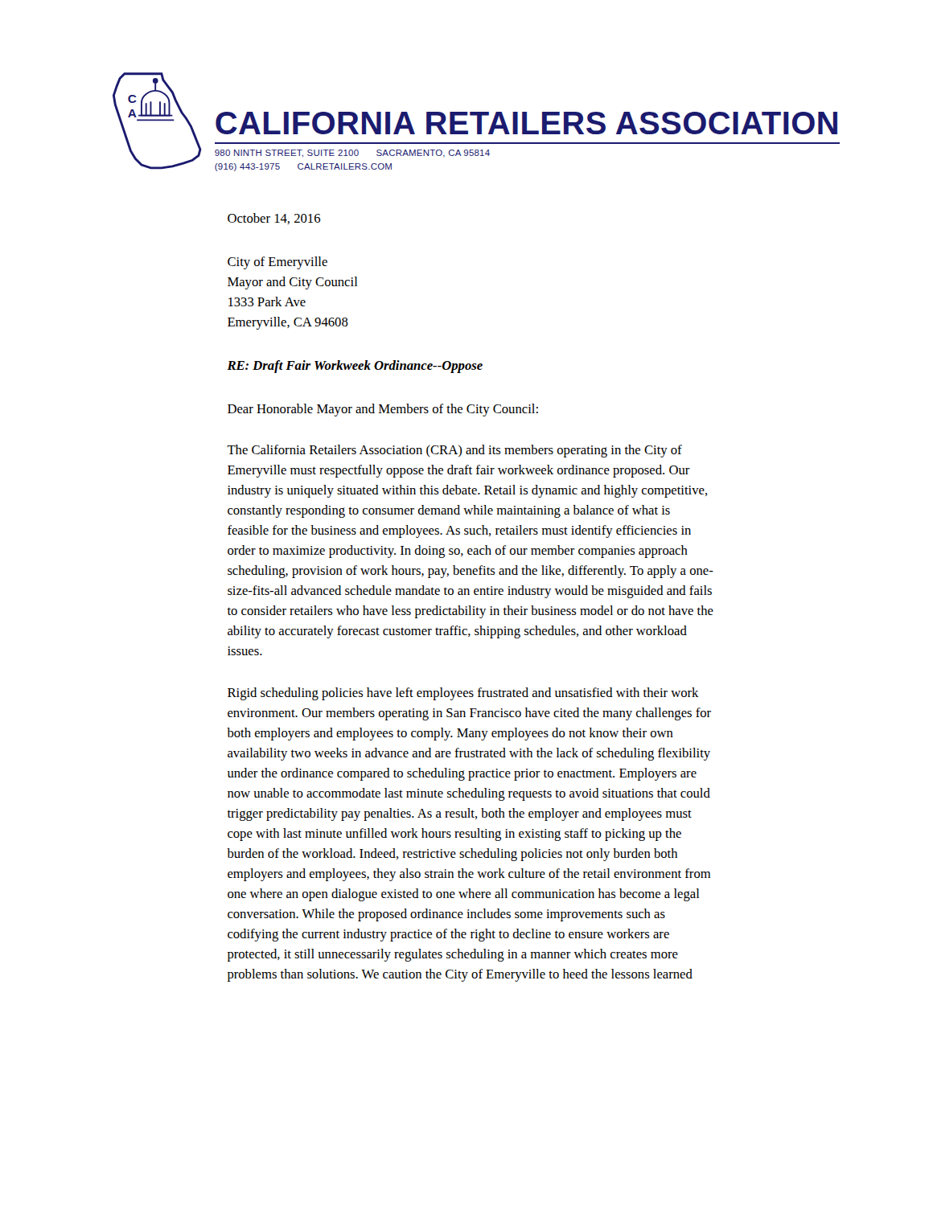C A
CALIFORNIA RETAILERS ASSOCIATION
980 NINTH STREET, SUITE 2100 SACRAMENTO, CA 95814
(916) 443-1975 CALRETAILERS.COM
October 14, 2016
City of Emeryville
Mayor and City Council
1333 Park Ave
Emeryville, CA 94608
RE: Draft Fair Workweek Ordinance--Oppose
Dear Honorable Mayor and Members of the City Council:
The California Retailers Association (CRA) and its members operating in the City of Emeryville must respectfully oppose the draft fair workweek ordinance proposed. Our industry is uniquely situated within this debate. Retail is dynamic and highly competitive, constantly responding to consumer demand while maintaining a balance of what is feasible for the business and employees. As such, retailers must identify efficiencies in order to maximize productivity. In doing so, each of our member companies approach scheduling, provision of work hours, pay, benefits and the like, differently. To apply a one-size-fits-all advanced schedule mandate to an entire industry would be misguided and fails to consider retailers who have less predictability in their business model or do not have the ability to accurately forecast customer traffic, shipping schedules, and other workload issues.
Rigid scheduling policies have left employees frustrated and unsatisfied with their work environment. Our members operating in San Francisco have cited the many challenges for both employers and employees to comply. Many employees do not know their own availability two weeks in advance and are frustrated with the lack of scheduling flexibility under the ordinance compared to scheduling practice prior to enactment. Employers are now unable to accommodate last minute scheduling requests to avoid situations that could trigger predictability pay penalties. As a result, both the employer and employees must cope with last minute unfilled work hours resulting in existing staff to picking up the burden of the workload. Indeed, restrictive scheduling policies not only burden both employers and employees, they also strain the work culture of the retail environment from one where an open dialogue existed to one where all communication has become a legal conversation. While the proposed ordinance includes some improvements such as codifying the current industry practice of the right to decline to ensure workers are protected, it still unnecessarily regulates scheduling in a manner which creates more problems than solutions. We caution the City of Emeryville to heed the lessons learned